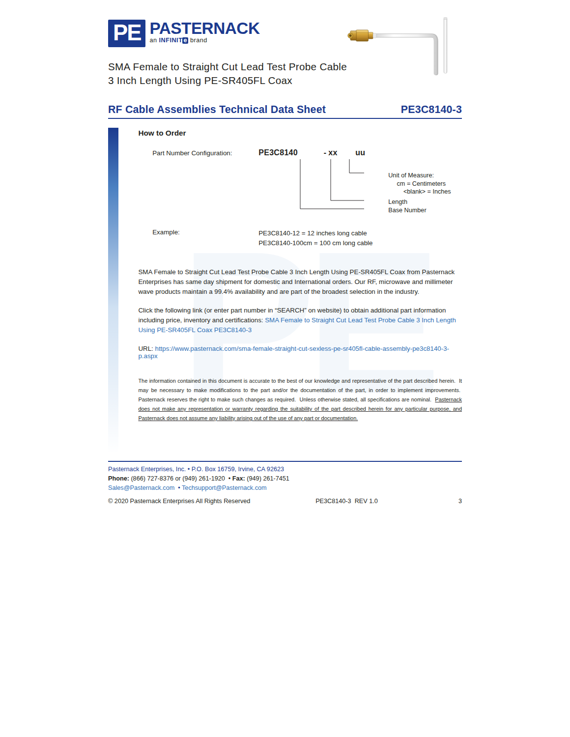PE
PASTERNACK
an INFINIT e brand
SMA Female to Straight Cut Lead Test Probe Cable
3 Inch Length Using PE-SR405FL Coax
RF Cable Assemblies Technical Data Sheet
PE3C8140-3
PE
How to Order
Part Number Configuration:
PE3C8140-xx uu
Unit of Measure:
cm = Centimeters
<blank> = Inches
Length
Base Number
Example:
PE3C8140-12 = 12 inches long cable
PE3C8140-100cm = 100 cm long cable
SMA Female to Straight Cut Lead Test Probe Cable 3 Inch Length Using PE-SR405FL Coax from Pasternack Enterprises has same day shipment for domestic and International orders. Our RF, microwave and millimeter wave products maintain a 99.4% availability and are part of the broadest selection in the industry.
Click the following link (or enter part number in “SEARCH” on website) to obtain additional part information including price, inventory and certifications: SMA Female to Straight Cut Lead Test Probe Cable 3 Inch Length Using PE-SR405FL Coax PE3C8140-3
URL: https://www.pasternack.com/sma-female-straight-cut-sexless-pe-sr405fl-cable-assembly-pe3c8140-3-p.aspx
The information contained in this document is accurate to the best of our knowledge and representative of the part described herein. It may be necessary to make modifications to the part and/or the documentation of the part, in order to implement improvements. Pasternack reserves the right to make such changes as required. Unless otherwise stated, all specifications are nominal. Pasternack does not make any representation or warranty regarding the suitability of the part described herein for any particular purpose, and Pasternack does not assume any liability arising out of the use of any part or documentation.
Pasternack Enterprises, Inc. • P.O. Box 16759, Irvine, CA 92623
Phone: (866) 727-8376 or (949) 261-1920 • Fax: (949) 261-7451
Sales@Pasternack.com • Techsupport@Pasternack.com
© 2020 Pasternack Enterprises All Rights Reserved
PE3C8140-3 REV 1.0
3